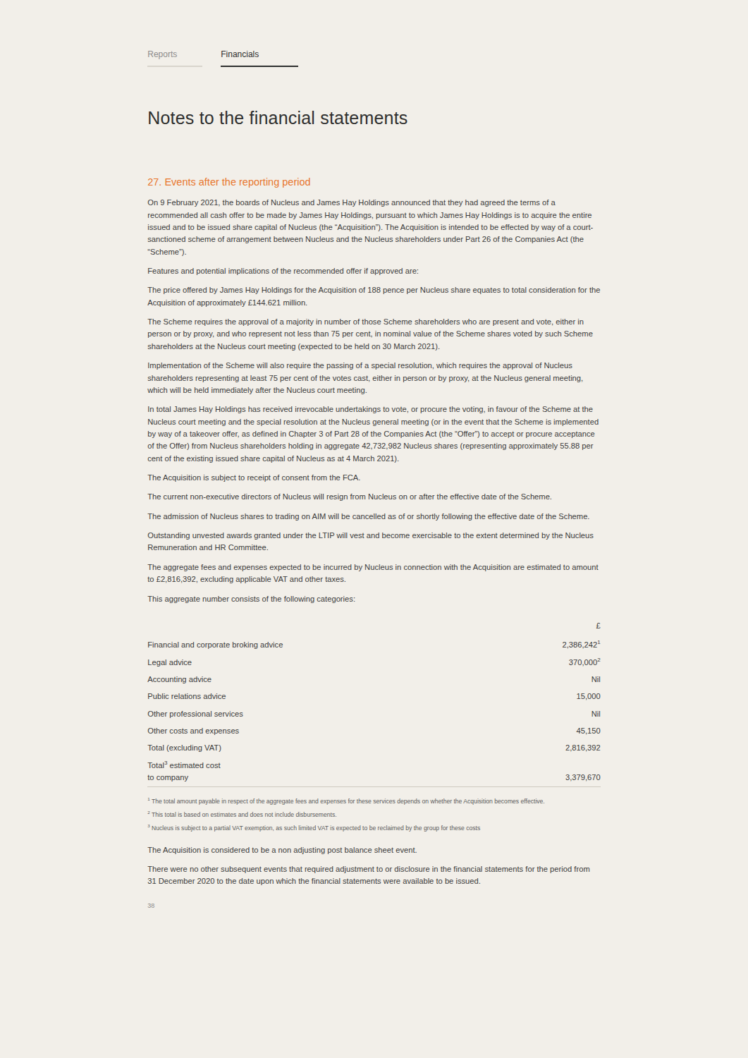Reports
Financials
Notes to the financial statements
27. Events after the reporting period
On 9 February 2021, the boards of Nucleus and James Hay Holdings announced that they had agreed the terms of a recommended all cash offer to be made by James Hay Holdings, pursuant to which James Hay Holdings is to acquire the entire issued and to be issued share capital of Nucleus (the “Acquisition”). The Acquisition is intended to be effected by way of a court-sanctioned scheme of arrangement between Nucleus and the Nucleus shareholders under Part 26 of the Companies Act (the “Scheme”).
Features and potential implications of the recommended offer if approved are:
The price offered by James Hay Holdings for the Acquisition of 188 pence per Nucleus share equates to total consideration for the Acquisition of approximately £144.621 million.
The Scheme requires the approval of a majority in number of those Scheme shareholders who are present and vote, either in person or by proxy, and who represent not less than 75 per cent, in nominal value of the Scheme shares voted by such Scheme shareholders at the Nucleus court meeting (expected to be held on 30 March 2021).
Implementation of the Scheme will also require the passing of a special resolution, which requires the approval of Nucleus shareholders representing at least 75 per cent of the votes cast, either in person or by proxy, at the Nucleus general meeting, which will be held immediately after the Nucleus court meeting.
In total James Hay Holdings has received irrevocable undertakings to vote, or procure the voting, in favour of the Scheme at the Nucleus court meeting and the special resolution at the Nucleus general meeting (or in the event that the Scheme is implemented by way of a takeover offer, as defined in Chapter 3 of Part 28 of the Companies Act (the “Offer”) to accept or procure acceptance of the Offer) from Nucleus shareholders holding in aggregate 42,732,982 Nucleus shares (representing approximately 55.88 per cent of the existing issued share capital of Nucleus as at 4 March 2021).
The Acquisition is subject to receipt of consent from the FCA.
The current non-executive directors of Nucleus will resign from Nucleus on or after the effective date of the Scheme.
The admission of Nucleus shares to trading on AIM will be cancelled as of or shortly following the effective date of the Scheme.
Outstanding unvested awards granted under the LTIP will vest and become exercisable to the extent determined by the Nucleus Remuneration and HR Committee.
The aggregate fees and expenses expected to be incurred by Nucleus in connection with the Acquisition are estimated to amount to £2,816,392, excluding applicable VAT and other taxes.
This aggregate number consists of the following categories:
| | £ |
| Financial and corporate broking advice | 2,386,242 1 |
| Legal advice | 370,000 2 |
| Accounting advice | Nil |
| Public relations advice | 15,000 |
| Other professional services | Nil |
| Other costs and expenses | 45,150 |
| Total (excluding VAT) | 2,816,392 |
| Total 3 estimated cost to company | 3,379,670 |
1 The total amount payable in respect of the aggregate fees and expenses for these services depends on whether the Acquisition becomes effective.
2 This total is based on estimates and does not include disbursements.
3 Nucleus is subject to a partial VAT exemption, as such limited VAT is expected to be reclaimed by the group for these costs
The Acquisition is considered to be a non adjusting post balance sheet event.
There were no other subsequent events that required adjustment to or disclosure in the financial statements for the period from 31 December 2020 to the date upon which the financial statements were available to be issued.
38